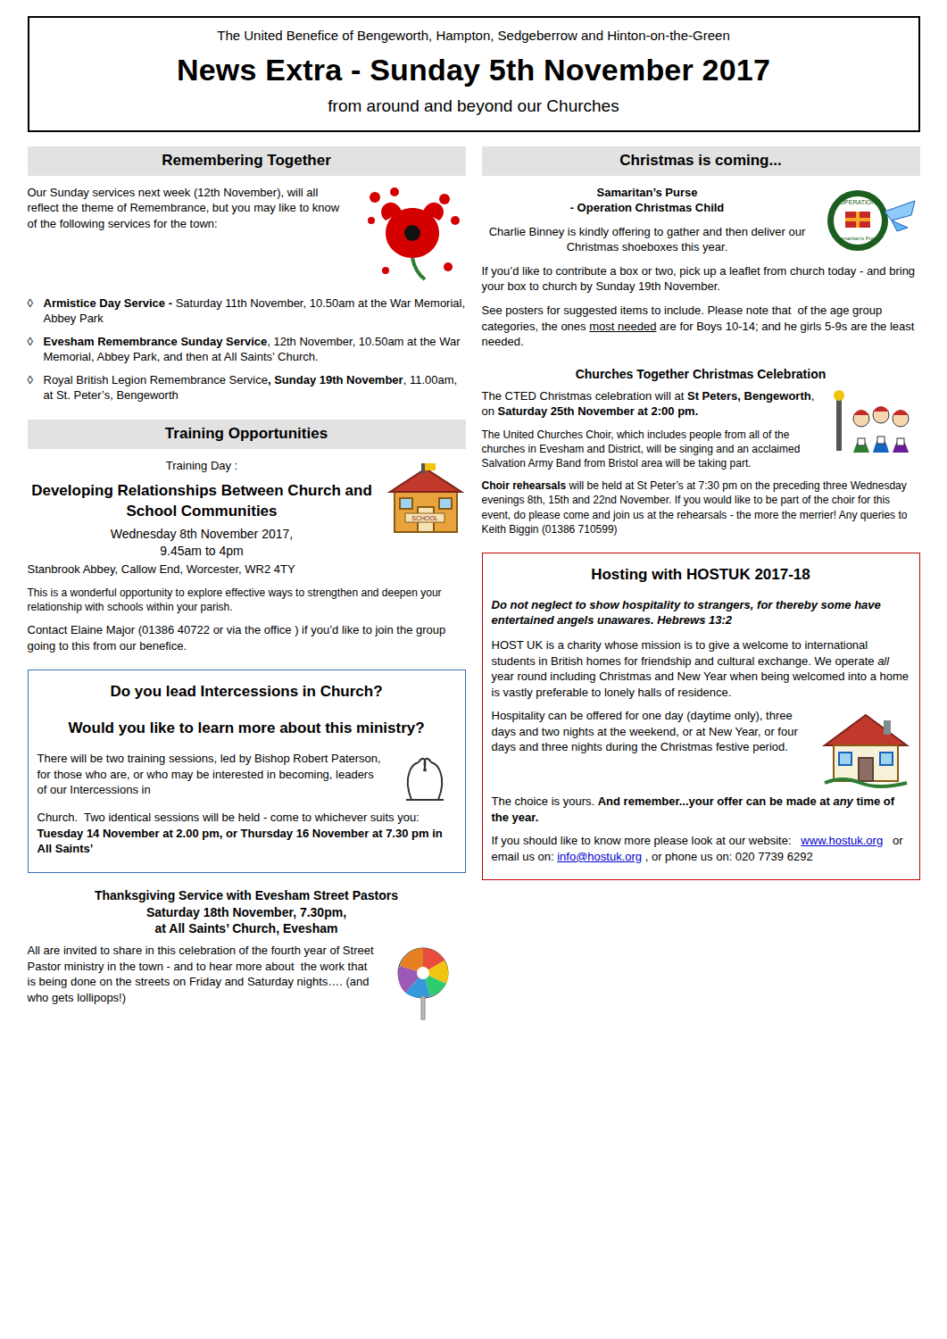The United Benefice of Bengeworth, Hampton, Sedgeberrow and Hinton-on-the-Green
News Extra - Sunday 5th November 2017
from around and beyond our Churches
Remembering Together
Our Sunday services next week (12th November), will all reflect the theme of Remembrance, but you may like to know of the following services for the town:
Armistice Day Service - Saturday 11th November, 10.50am at the War Memorial, Abbey Park
Evesham Remembrance Sunday Service, 12th November, 10.50am at the War Memorial, Abbey Park, and then at All Saints’ Church.
Royal British Legion Remembrance Service, Sunday 19th November, 11.00am, at St. Peter’s, Bengeworth
Training Opportunities
SCHOOL
Training Day :
Developing Relationships Between Church and School Communities
Wednesday 8th November 2017,
9.45am to 4pm
Stanbrook Abbey, Callow End, Worcester, WR2 4TY
This is a wonderful opportunity to explore effective ways to strengthen and deepen your relationship with schools within your parish.
Contact Elaine Major (01386 40722 or via the office ) if you’d like to join the group going to this from our benefice.
Do you lead Intercessions in Church?
Would you like to learn more about this ministry?
There will be two training sessions, led by Bishop Robert Paterson, for those who are, or who may be interested in becoming, leaders of our Intercessions in
Church. Two identical sessions will be held - come to whichever suits you: Tuesday 14 November at 2.00 pm, or Thursday 16 November at 7.30 pm in All Saints’
Thanksgiving Service with Evesham Street Pastors
Saturday 18th November, 7.30pm,
at All Saints’ Church, Evesham
All are invited to share in this celebration of the fourth year of Street Pastor ministry in the town - and to hear more about the work that is being done on the streets on Friday and Saturday nights…. (and who gets lollipops!)
Christmas is coming...
OPERATION Samaritan's Purse
Samaritan’s Purse
- Operation Christmas Child
Charlie Binney is kindly offering to gather and then deliver our Christmas shoeboxes this year.
If you’d like to contribute a box or two, pick up a leaflet from church today - and bring your box to church by Sunday 19th November.
See posters for suggested items to include. Please note that of the age group categories, the ones most needed are for Boys 10-14; and he girls 5-9s are the least needed.
Churches Together Christmas Celebration
The CTED Christmas celebration will at St Peters, Bengeworth, on Saturday 25th November at 2:00 pm.
The United Churches Choir, which includes people from all of the churches in Evesham and District, will be singing and an acclaimed Salvation Army Band from Bristol area will be taking part.
Choir rehearsals will be held at St Peter’s at 7:30 pm on the preceding three Wednesday evenings 8th, 15th and 22nd November. If you would like to be part of the choir for this event, do please come and join us at the rehearsals - the more the merrier! Any queries to Keith Biggin (01386 710599)
Hosting with HOSTUK 2017-18
Do not neglect to show hospitality to strangers, for thereby some have entertained angels unawares. Hebrews 13:2
HOST UK is a charity whose mission is to give a welcome to international students in British homes for friendship and cultural exchange. We operate all year round including Christmas and New Year when being welcomed into a home is vastly preferable to lonely halls of residence.
Hospitality can be offered for one day (daytime only), three days and two nights at the weekend, or at New Year, or four days and three nights during the Christmas festive period.
The choice is yours. And remember...your offer can be made at any time of the year.
If you should like to know more please look at our website: www.hostuk.org or email us on: info@hostuk.org , or phone us on: 020 7739 6292